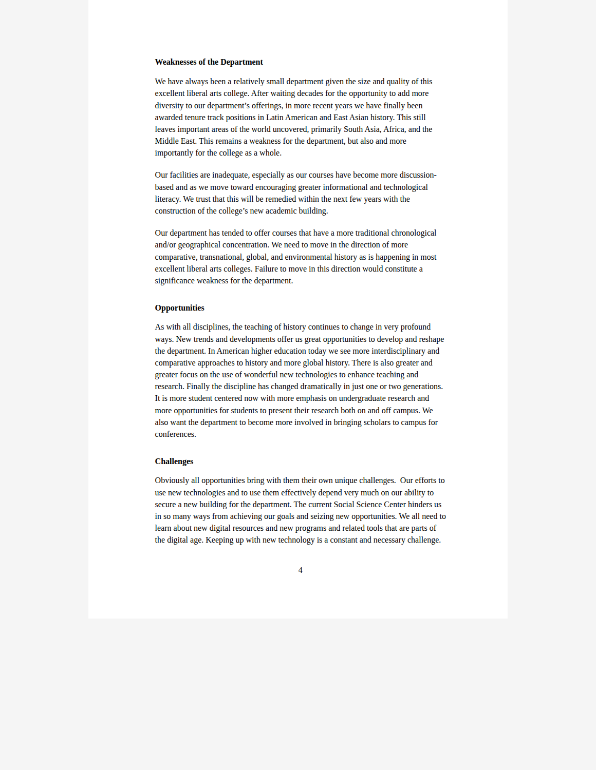Weaknesses of the Department
We have always been a relatively small department given the size and quality of this excellent liberal arts college. After waiting decades for the opportunity to add more diversity to our department’s offerings, in more recent years we have finally been awarded tenure track positions in Latin American and East Asian history. This still leaves important areas of the world uncovered, primarily South Asia, Africa, and the Middle East. This remains a weakness for the department, but also and more importantly for the college as a whole.
Our facilities are inadequate, especially as our courses have become more discussion-based and as we move toward encouraging greater informational and technological literacy. We trust that this will be remedied within the next few years with the construction of the college’s new academic building.
Our department has tended to offer courses that have a more traditional chronological and/or geographical concentration. We need to move in the direction of more comparative, transnational, global, and environmental history as is happening in most excellent liberal arts colleges. Failure to move in this direction would constitute a significance weakness for the department.
Opportunities
As with all disciplines, the teaching of history continues to change in very profound ways. New trends and developments offer us great opportunities to develop and reshape the department. In American higher education today we see more interdisciplinary and comparative approaches to history and more global history. There is also greater and greater focus on the use of wonderful new technologies to enhance teaching and research. Finally the discipline has changed dramatically in just one or two generations. It is more student centered now with more emphasis on undergraduate research and more opportunities for students to present their research both on and off campus. We also want the department to become more involved in bringing scholars to campus for conferences.
Challenges
Obviously all opportunities bring with them their own unique challenges. Our efforts to use new technologies and to use them effectively depend very much on our ability to secure a new building for the department. The current Social Science Center hinders us in so many ways from achieving our goals and seizing new opportunities. We all need to learn about new digital resources and new programs and related tools that are parts of the digital age. Keeping up with new technology is a constant and necessary challenge.
4